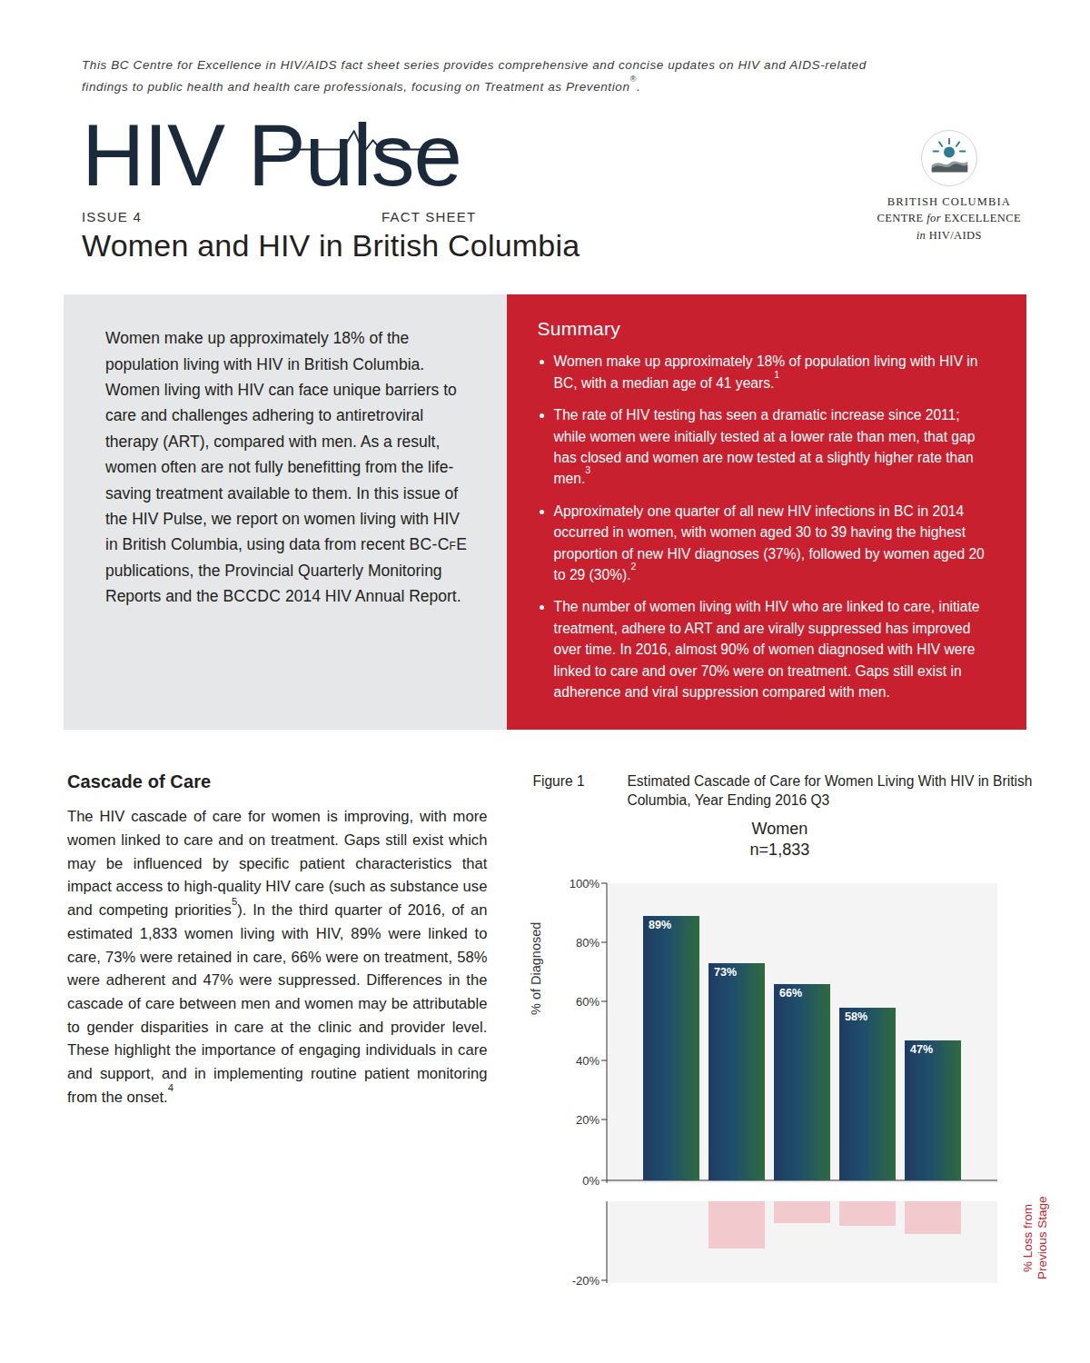This BC Centre for Excellence in HIV/AIDS fact sheet series provides comprehensive and concise updates on HIV and AIDS-related findings to public health and health care professionals, focusing on Treatment as Prevention®.
HIV Pulse
ISSUE 4 FACT SHEET
Women and HIV in British Columbia
BRITISH COLUMBIA
CENTRE for EXCELLENCE
in HIV/AIDS
Women make up approximately 18% of the population living with HIV in British Columbia. Women living with HIV can face unique barriers to care and challenges adhering to antiretroviral therapy (ART), compared with men. As a result, women often are not fully benefitting from the life-saving treatment available to them. In this issue of the HIV Pulse, we report on women living with HIV in British Columbia, using data from recent BC-CfE publications, the Provincial Quarterly Monitoring Reports and the BCCDC 2014 HIV Annual Report.
Summary
Women make up approximately 18% of population living with HIV in BC, with a median age of 41 years.1
The rate of HIV testing has seen a dramatic increase since 2011; while women were initially tested at a lower rate than men, that gap has closed and women are now tested at a slightly higher rate than men.3
Approximately one quarter of all new HIV infections in BC in 2014 occurred in women, with women aged 30 to 39 having the highest proportion of new HIV diagnoses (37%), followed by women aged 20 to 29 (30%).2
The number of women living with HIV who are linked to care, initiate treatment, adhere to ART and are virally suppressed has improved over time. In 2016, almost 90% of women diagnosed with HIV were linked to care and over 70% were on treatment. Gaps still exist in adherence and viral suppression compared with men.
Cascade of Care
The HIV cascade of care for women is improving, with more women linked to care and on treatment. Gaps still exist which may be influenced by specific patient characteristics that impact access to high-quality HIV care (such as substance use and competing priorities5). In the third quarter of 2016, of an estimated 1,833 women living with HIV, 89% were linked to care, 73% were retained in care, 66% were on treatment, 58% were adherent and 47% were suppressed. Differences in the cascade of care between men and women may be attributable to gender disparities in care at the clinic and provider level. These highlight the importance of engaging individuals in care and support, and in implementing routine patient monitoring from the onset.4
Figure 1
Estimated Cascade of Care for Women Living With HIV in British Columbia, Year Ending 2016 Q3
% of Diagnosed
Women
n=1,833
100% 80% 60% 40% 20% 0% -20% 89% 73% 66% 58% 47%
% Loss from
Previous Stage